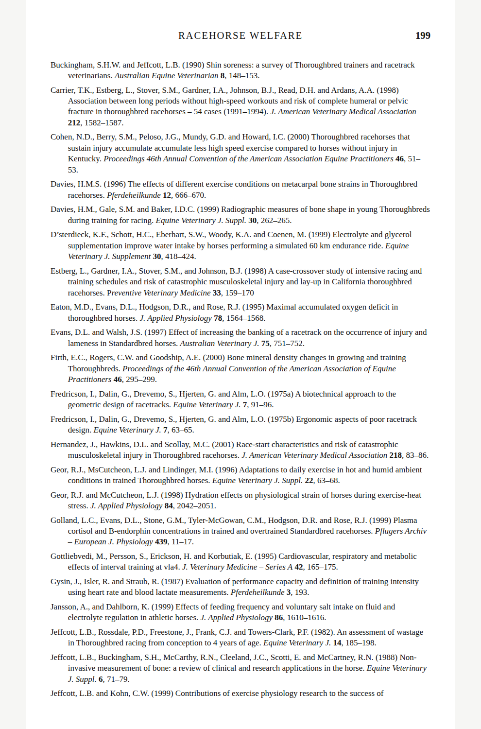Racehorse Welfare
199
Buckingham, S.H.W. and Jeffcott, L.B. (1990) Shin soreness: a survey of Thoroughbred trainers and racetrack veterinarians. Australian Equine Veterinarian 8, 148–153.
Carrier, T.K., Estberg, L., Stover, S.M., Gardner, I.A., Johnson, B.J., Read, D.H. and Ardans, A.A. (1998) Association between long periods without high-speed workouts and risk of complete humeral or pelvic fracture in thoroughbred racehorses – 54 cases (1991–1994). J. American Veterinary Medical Association 212, 1582–1587.
Cohen, N.D., Berry, S.M., Peloso, J.G., Mundy, G.D. and Howard, I.C. (2000) Thoroughbred racehorses that sustain injury accumulate accumulate less high speed exercise compared to horses without injury in Kentucky. Proceedings 46th Annual Convention of the American Association Equine Practitioners 46, 51–53.
Davies, H.M.S. (1996) The effects of different exercise conditions on metacarpal bone strains in Thoroughbred racehorses. Pferdeheilkunde 12, 666–670.
Davies, H.M., Gale, S.M. and Baker, I.D.C. (1999) Radiographic measures of bone shape in young Thoroughbreds during training for racing. Equine Veterinary J. Suppl. 30, 262–265.
D’sterdieck, K.F., Schott, H.C., Eberhart, S.W., Woody, K.A. and Coenen, M. (1999) Electrolyte and glycerol supplementation improve water intake by horses performing a simulated 60 km endurance ride. Equine Veterinary J. Supplement 30, 418–424.
Estberg, L., Gardner, I.A., Stover, S.M., and Johnson, B.J. (1998) A case-crossover study of intensive racing and training schedules and risk of catastrophic musculoskeletal injury and lay-up in California thoroughbred racehorses. Preventive Veterinary Medicine 33, 159–170
Eaton, M.D., Evans, D.L., Hodgson, D.R., and Rose, R.J. (1995) Maximal accumulated oxygen deficit in thoroughbred horses. J. Applied Physiology 78, 1564–1568.
Evans, D.L. and Walsh, J.S. (1997) Effect of increasing the banking of a racetrack on the occurrence of injury and lameness in Standardbred horses. Australian Veterinary J. 75, 751–752.
Firth, E.C., Rogers, C.W. and Goodship, A.E. (2000) Bone mineral density changes in growing and training Thoroughbreds. Proceedings of the 46th Annual Convention of the American Association of Equine Practitioners 46, 295–299.
Fredricson, I., Dalin, G., Drevemo, S., Hjerten, G. and Alm, L.O. (1975a) A biotechnical approach to the geometric design of racetracks. Equine Veterinary J. 7, 91–96.
Fredricson, I., Dalin, G., Drevemo, S., Hjerten, G. and Alm, L.O. (1975b) Ergonomic aspects of poor racetrack design. Equine Veterinary J. 7, 63–65.
Hernandez, J., Hawkins, D.L. and Scollay, M.C. (2001) Race-start characteristics and risk of catastrophic musculoskeletal injury in Thoroughbred racehorses. J. American Veterinary Medical Association 218, 83–86.
Geor, R.J., MsCutcheon, L.J. and Lindinger, M.I. (1996) Adaptations to daily exercise in hot and humid ambient conditions in trained Thoroughbred horses. Equine Veterinary J. Suppl. 22, 63–68.
Geor, R.J. and McCutcheon, L.J. (1998) Hydration effects on physiological strain of horses during exercise-heat stress. J. Applied Physiology 84, 2042–2051.
Golland, L.C., Evans, D.L., Stone, G.M., Tyler-McGowan, C.M., Hodgson, D.R. and Rose, R.J. (1999) Plasma cortisol and B-endorphin concentrations in trained and overtrained Standardbred racehorses. Pflugers Archiv – European J. Physiology 439, 11–17.
Gottliebvedi, M., Persson, S., Erickson, H. and Korbutiak, E. (1995) Cardiovascular, respiratory and metabolic effects of interval training at vla4. J. Veterinary Medicine – Series A 42, 165–175.
Gysin, J., Isler, R. and Straub, R. (1987) Evaluation of performance capacity and definition of training intensity using heart rate and blood lactate measurements. Pferdeheilkunde 3, 193.
Jansson, A., and Dahlborn, K. (1999) Effects of feeding frequency and voluntary salt intake on fluid and electrolyte regulation in athletic horses. J. Applied Physiology 86, 1610–1616.
Jeffcott, L.B., Rossdale, P.D., Freestone, J., Frank, C.J. and Towers-Clark, P.F. (1982). An assessment of wastage in Thoroughbred racing from conception to 4 years of age. Equine Veterinary J. 14, 185–198.
Jeffcott, L.B., Buckingham, S.H., McCarthy, R.N., Cleeland, J.C., Scotti, E. and McCartney, R.N. (1988) Non-invasive measurement of bone: a review of clinical and research applications in the horse. Equine Veterinary J. Suppl. 6, 71–79.
Jeffcott, L.B. and Kohn, C.W. (1999) Contributions of exercise physiology research to the success of